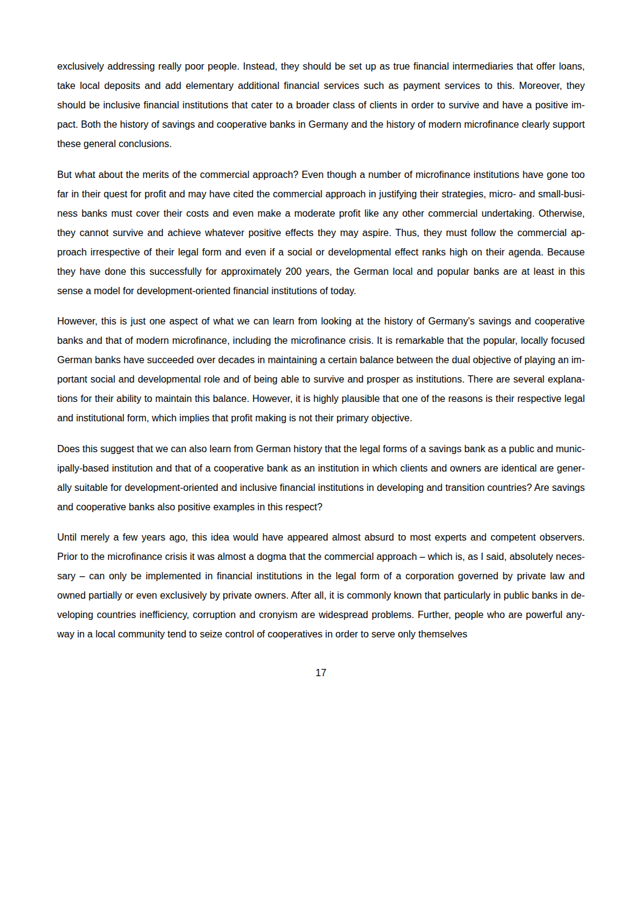exclusively addressing really poor people. Instead, they should be set up as true financial intermediaries that offer loans, take local deposits and add elementary additional financial services such as payment services to this. Moreover, they should be inclusive financial institutions that cater to a broader class of clients in order to survive and have a positive impact. Both the history of savings and cooperative banks in Germany and the history of modern microfinance clearly support these general conclusions.
But what about the merits of the commercial approach? Even though a number of microfinance institutions have gone too far in their quest for profit and may have cited the commercial approach in justifying their strategies, micro- and small-business banks must cover their costs and even make a moderate profit like any other commercial undertaking. Otherwise, they cannot survive and achieve whatever positive effects they may aspire. Thus, they must follow the commercial approach irrespective of their legal form and even if a social or developmental effect ranks high on their agenda. Because they have done this successfully for approximately 200 years, the German local and popular banks are at least in this sense a model for development-oriented financial institutions of today.
However, this is just one aspect of what we can learn from looking at the history of Germany's savings and cooperative banks and that of modern microfinance, including the microfinance crisis. It is remarkable that the popular, locally focused German banks have succeeded over decades in maintaining a certain balance between the dual objective of playing an important social and developmental role and of being able to survive and prosper as institutions. There are several explanations for their ability to maintain this balance. However, it is highly plausible that one of the reasons is their respective legal and institutional form, which implies that profit making is not their primary objective.
Does this suggest that we can also learn from German history that the legal forms of a savings bank as a public and municipally-based institution and that of a cooperative bank as an institution in which clients and owners are identical are generally suitable for development-oriented and inclusive financial institutions in developing and transition countries? Are savings and cooperative banks also positive examples in this respect?
Until merely a few years ago, this idea would have appeared almost absurd to most experts and competent observers. Prior to the microfinance crisis it was almost a dogma that the commercial approach – which is, as I said, absolutely necessary – can only be implemented in financial institutions in the legal form of a corporation governed by private law and owned partially or even exclusively by private owners. After all, it is commonly known that particularly in public banks in developing countries inefficiency, corruption and cronyism are widespread problems. Further, people who are powerful anyway in a local community tend to seize control of cooperatives in order to serve only themselves
17